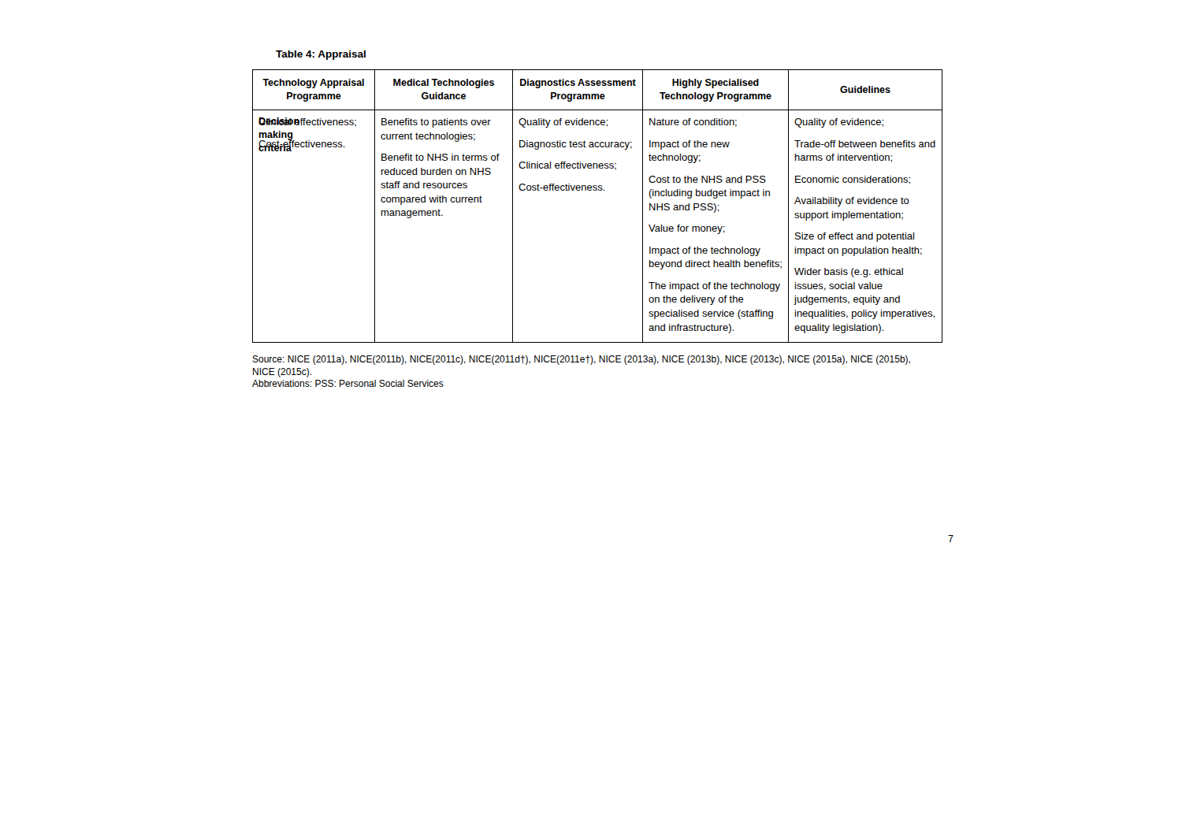Table 4: Appraisal
| | Technology Appraisal Programme | Medical Technologies Guidance | Diagnostics Assessment Programme | Highly Specialised Technology Programme | Guidelines |
| --- | --- | --- | --- | --- | --- |
| Decision making criteria | Clinical effectiveness; Cost-effectiveness. | Benefits to patients over current technologies; Benefit to NHS in terms of reduced burden on NHS staff and resources compared with current management. | Quality of evidence; Diagnostic test accuracy; Clinical effectiveness; Cost-effectiveness. | Nature of condition; Impact of the new technology; Cost to the NHS and PSS (including budget impact in NHS and PSS); Value for money; Impact of the technology beyond direct health benefits; The impact of the technology on the delivery of the specialised service (staffing and infrastructure). | Quality of evidence; Trade-off between benefits and harms of intervention; Economic considerations; Availability of evidence to support implementation; Size of effect and potential impact on population health; Wider basis (e.g. ethical issues, social value judgements, equity and inequalities, policy imperatives, equality legislation). |
Source: NICE (2011a), NICE(2011b), NICE(2011c), NICE(2011d†), NICE(2011e†), NICE (2013a), NICE (2013b), NICE (2013c), NICE (2015a), NICE (2015b), NICE (2015c).
Abbreviations: PSS: Personal Social Services
7